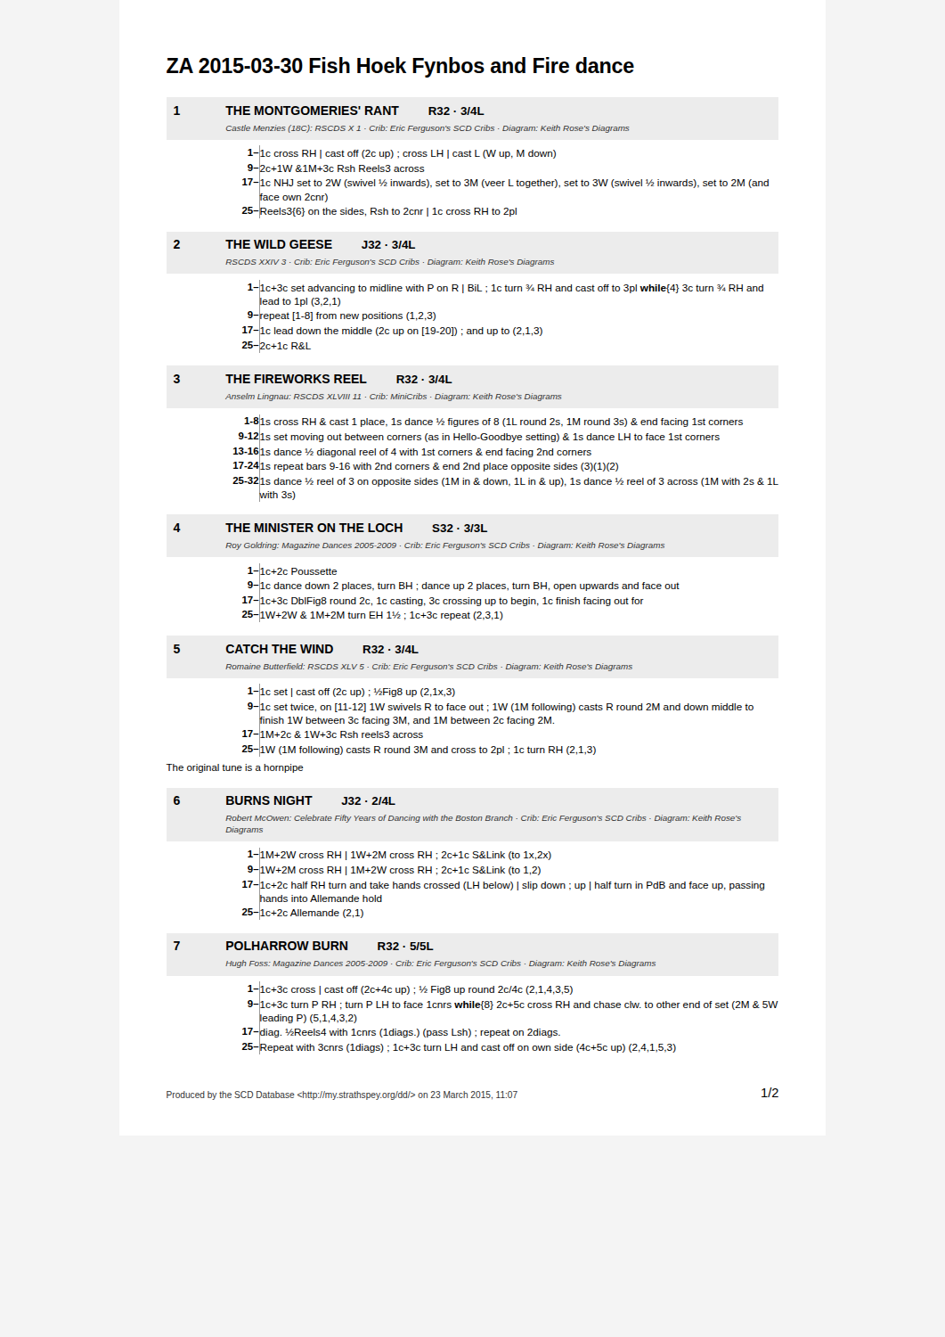ZA 2015-03-30 Fish Hoek Fynbos and Fire dance
1 THE MONTGOMERIES' RANT R32 · 3/4L
Castle Menzies (18C): RSCDS X 1 · Crib: Eric Ferguson's SCD Cribs · Diagram: Keith Rose's Diagrams
| 1– | 1c cross RH / cast off (2c up) ; cross LH / cast L (W up, M down) |
| 9– | 2c+1W &1M+3c Rsh Reels3 across |
| 17– | 1c NHJ set to 2W (swivel ½ inwards), set to 3M (veer L together), set to 3W (swivel ½ inwards), set to 2M (and face own 2cnr) |
| 25– | Reels3{6} on the sides, Rsh to 2cnr / 1c cross RH to 2pl |
2 THE WILD GEESE J32 · 3/4L
RSCDS XXIV 3 · Crib: Eric Ferguson's SCD Cribs · Diagram: Keith Rose's Diagrams
| 1– | 1c+3c set advancing to midline with P on R / BiL ; 1c turn ¾ RH and cast off to 3pl while {4} 3c turn ¾ RH and lead to 1pl (3,2,1) |
| 9– | repeat [1-8] from new positions (1,2,3) |
| 17– | 1c lead down the middle (2c up on [19-20]) ; and up to (2,1,3) |
| 25– | 2c+1c R&L |
3 THE FIREWORKS REEL R32 · 3/4L
Anselm Lingnau: RSCDS XLVIII 11 · Crib: MiniCribs · Diagram: Keith Rose's Diagrams
| 1-8 | 1s cross RH & cast 1 place, 1s dance ½ figures of 8 (1L round 2s, 1M round 3s) & end facing 1st corners |
| 9-12 | 1s set moving out between corners (as in Hello-Goodbye setting) & 1s dance LH to face 1st corners |
| 13-16 | 1s dance ½ diagonal reel of 4 with 1st corners & end facing 2nd corners |
| 17-24 | 1s repeat bars 9-16 with 2nd corners & end 2nd place opposite sides (3)(1)(2) |
| 25-32 | 1s dance ½ reel of 3 on opposite sides (1M in & down, 1L in & up), 1s dance ½ reel of 3 across (1M with 2s & 1L with 3s) |
4 THE MINISTER ON THE LOCH S32 · 3/3L
Roy Goldring: Magazine Dances 2005-2009 · Crib: Eric Ferguson's SCD Cribs · Diagram: Keith Rose's Diagrams
| 1– | 1c+2c Poussette |
| 9– | 1c dance down 2 places, turn BH ; dance up 2 places, turn BH, open upwards and face out |
| 17– | 1c+3c DblFig8 round 2c, 1c casting, 3c crossing up to begin, 1c finish facing out for |
| 25– | 1W+2W & 1M+2M turn EH 1½ ; 1c+3c repeat (2,3,1) |
5 CATCH THE WIND R32 · 3/4L
Romaine Butterfield: RSCDS XLV 5 · Crib: Eric Ferguson's SCD Cribs · Diagram: Keith Rose's Diagrams
| 1– | 1c set / cast off (2c up) ; ½Fig8 up (2,1x,3) |
| 9– | 1c set twice, on [11-12] 1W swivels R to face out ; 1W (1M following) casts R round 2M and down middle to finish 1W between 3c facing 3M, and 1M between 2c facing 2M. |
| 17– | 1M+2c & 1W+3c Rsh reels3 across |
| 25– | 1W (1M following) casts R round 3M and cross to 2pl ; 1c turn RH (2,1,3) |
The original tune is a hornpipe
6 BURNS NIGHT J32 · 2/4L
Robert McOwen: Celebrate Fifty Years of Dancing with the Boston Branch · Crib: Eric Ferguson's SCD Cribs · Diagram: Keith Rose's Diagrams
| 1– | 1M+2W cross RH / 1W+2M cross RH ; 2c+1c S&Link (to 1x,2x) |
| 9– | 1W+2M cross RH / 1M+2W cross RH ; 2c+1c S&Link (to 1,2) |
| 17– | 1c+2c half RH turn and take hands crossed (LH below) / slip down ; up / half turn in PdB and face up, passing hands into Allemande hold |
| 25– | 1c+2c Allemande (2,1) |
7 POLHARROW BURN R32 · 5/5L
Hugh Foss: Magazine Dances 2005-2009 · Crib: Eric Ferguson's SCD Cribs · Diagram: Keith Rose's Diagrams
| 1– | 1c+3c cross / cast off (2c+4c up) ; ½ Fig8 up round 2c/4c (2,1,4,3,5) |
| 9– | 1c+3c turn P RH ; turn P LH to face 1cnrs while {8} 2c+5c cross RH and chase clw. to other end of set (2M & 5W leading P) (5,1,4,3,2) |
| 17– | diag. ½Reels4 with 1cnrs (1diags.) (pass Lsh) ; repeat on 2diags. |
| 25– | Repeat with 3cnrs (1diags) ; 1c+3c turn LH and cast off on own side (4c+5c up) (2,4,1,5,3) |
Produced by the SCD Database <http://my.strathspey.org/dd/> on 23 March 2015, 11:07
1/2